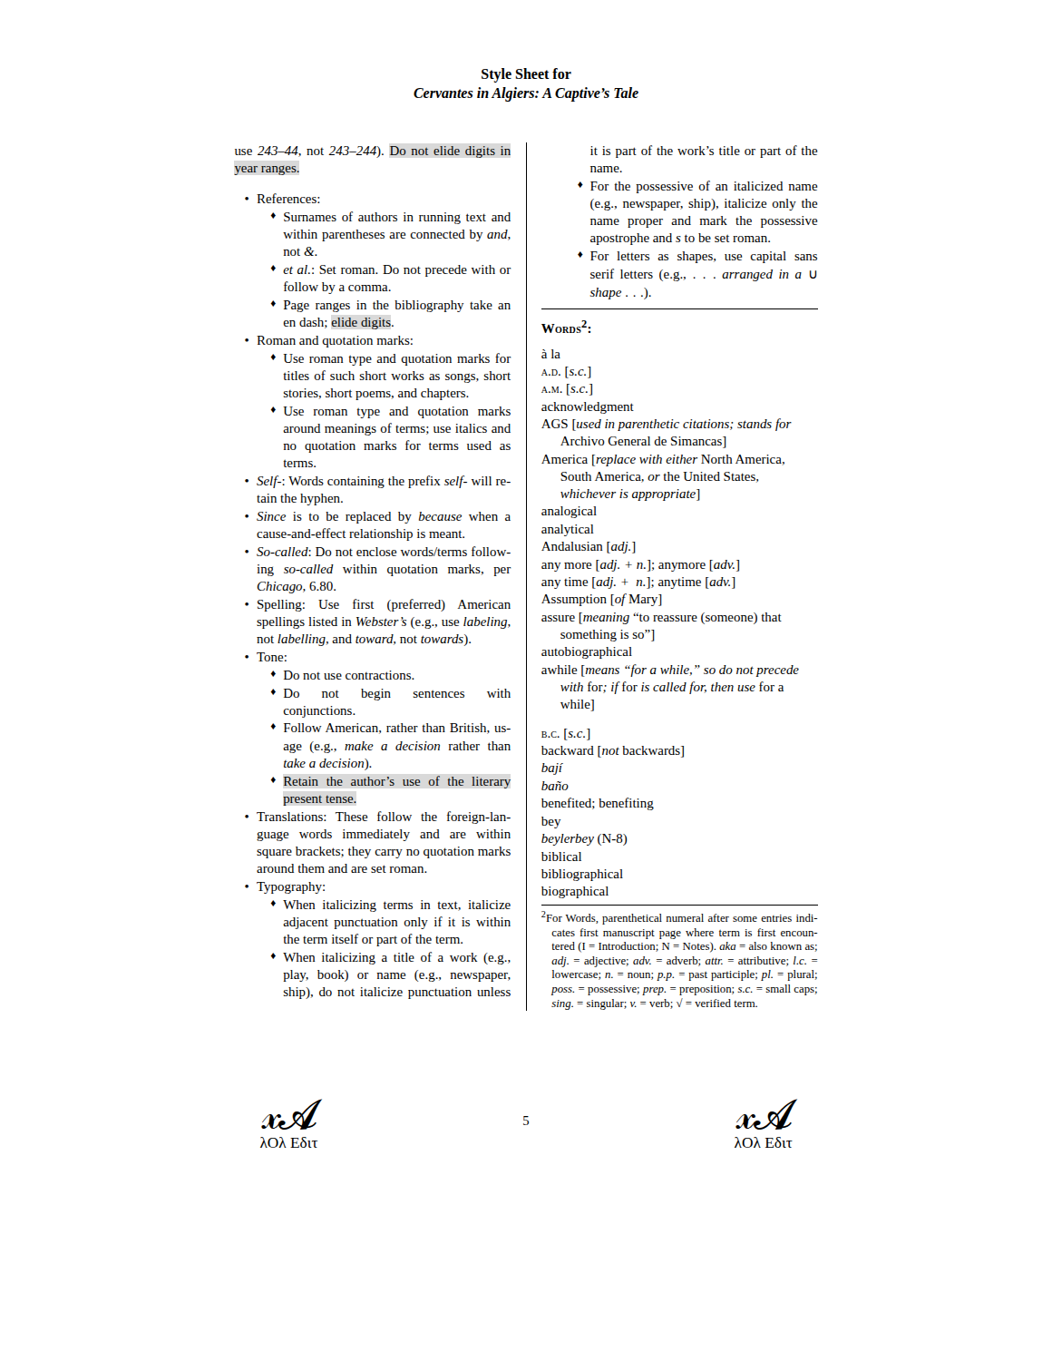Style Sheet for
Cervantes in Algiers: A Captive’s Tale
use 243–44, not 243–244). Do not elide digits in year ranges.
References:
Surnames of authors in running text and within parentheses are connected by and, not &.
et al.: Set roman. Do not precede with or follow by a comma.
Page ranges in the bibliography take an en dash; elide digits.
Roman and quotation marks:
Use roman type and quotation marks for titles of such short works as songs, short stories, short poems, and chapters.
Use roman type and quotation marks around meanings of terms; use italics and no quotation marks for terms used as terms.
Self-: Words containing the prefix self- will retain the hyphen.
Since is to be replaced by because when a cause-and-effect relationship is meant.
So-called: Do not enclose words/terms following so-called within quotation marks, per Chicago, 6.80.
Spelling: Use first (preferred) American spellings listed in Webster’s (e.g., use labeling, not labelling, and toward, not towards).
Tone:
Do not use contractions.
Do not begin sentences with conjunctions.
Follow American, rather than British, usage (e.g., make a decision rather than take a decision).
Retain the author’s use of the literary present tense.
Translations: These follow the foreign-language words immediately and are within square brackets; they carry no quotation marks around them and are set roman.
Typography:
When italicizing terms in text, italicize adjacent punctuation only if it is within the term itself or part of the term.
When italicizing a title of a work (e.g., play, book) or name (e.g., newspaper, ship), do not italicize punctuation unless it is part of the work’s title or part of the name.
For the possessive of an italicized name (e.g., newspaper, ship), italicize only the name proper and mark the possessive apostrophe and s to be set roman.
For letters as shapes, use capital sans serif letters (e.g., . . . arranged in a ∪ shape . . .).
Words2:
à la
a.d. [s.c.]
a.m. [s.c.]
acknowledgment
AGS [used in parenthetic citations; stands for Archivo General de Simancas]
America [replace with either North America, South America, or the United States, whichever is appropriate]
analogical
analytical
Andalusian [adj.]
any more [adj. + n.]; anymore [adv.]
any time [adj. + n.]; anytime [adv.]
Assumption [of Mary]
assure [meaning “to reassure (someone) that something is so”]
autobiographical
awhile [means “for a while,” so do not precede with for; if for is called for, then use for a while]
b.c. [s.c.]
backward [not backwards]
bají
baño
benefited; benefiting
bey
beylerbey (N-8)
biblical
bibliographical
biographical
2For Words, parenthetical numeral after some entries indicates first manuscript page where term is first encountered (I = Introduction; N = Notes). aka = also known as; adj. = adjective; adv. = adverb; attr. = attributive; l.c. = lowercase; n. = noun; p.p. = past participle; pl. = plural; poss. = possessive; prep. = preposition; s.c. = small caps; sing. = singular; v. = verb; √ = verified term.
𝓍𝓐
λΟλ Εδιτ
5
𝓍𝓐
λΟλ Εδιτ